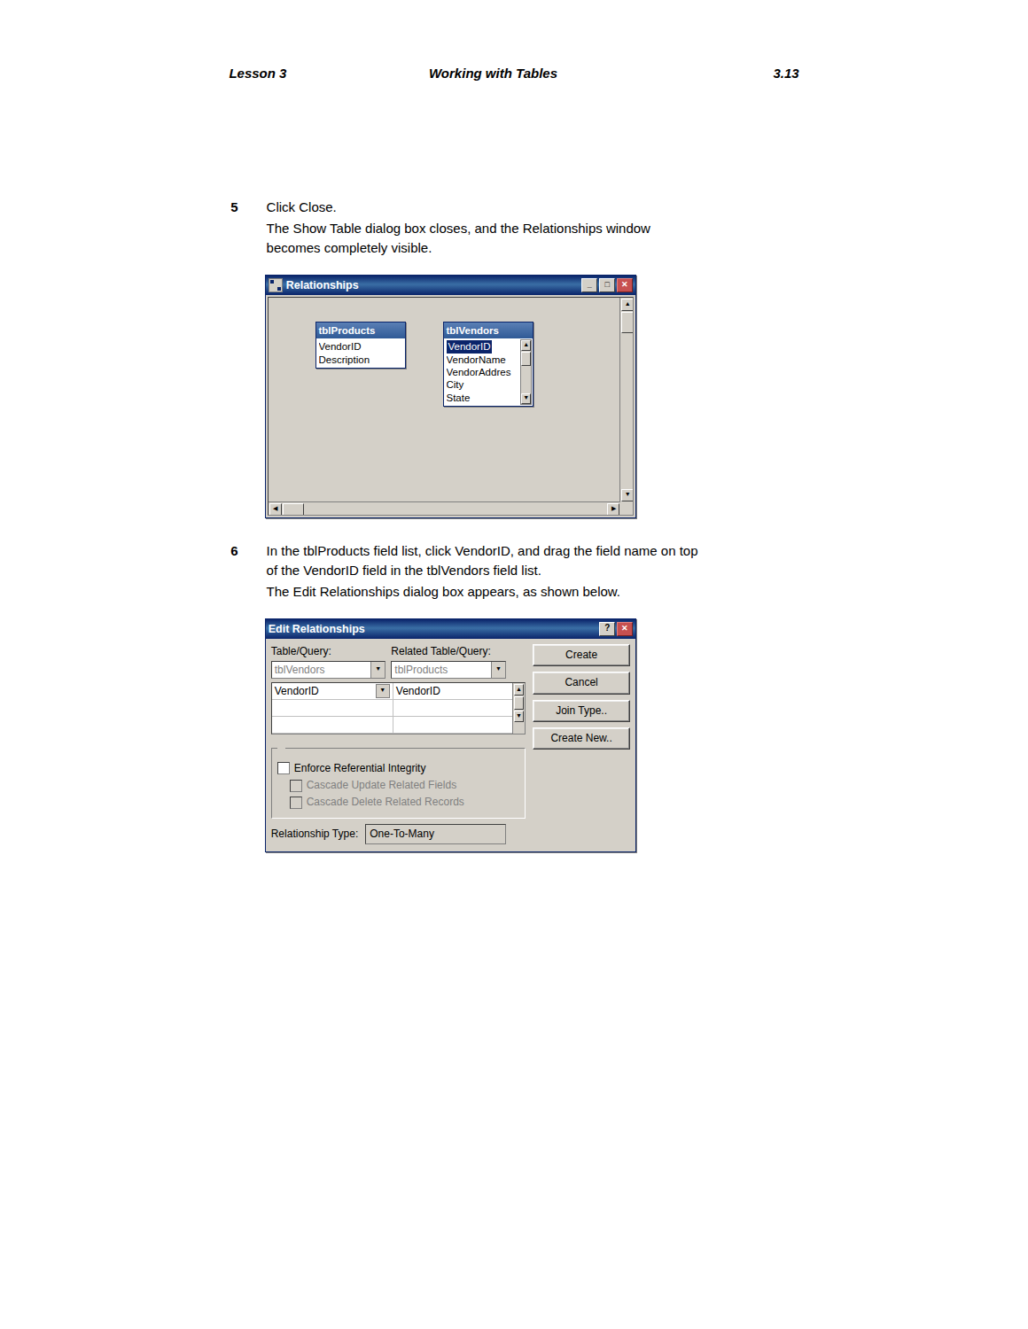Lesson 3 Working with Tables 3.13
5
Click Close.
The Show Table dialog box closes, and the Relationships window becomes completely visible.
Relationships _ □ ✕
tblProducts
VendorID
Description
tblVendors
VendorID
VendorName
VendorAddres
City
State
▲
▼
▲
▼
◀
▶
6
In the tblProducts field list, click VendorID, and drag the field name on top of the VendorID field in the tblVendors field list.
The Edit Relationships dialog box appears, as shown below.
Edit Relationships ? ✕
Table/Query:
Related Table/Query:
tblVendors ▼
tblProducts ▼
VendorID▼
VendorID
▲
▼
Enforce Referential Integrity
Cascade Update Related Fields
Cascade Delete Related Records
Relationship Type: One-To-Many
Create
Cancel
Join Type..
Create New..